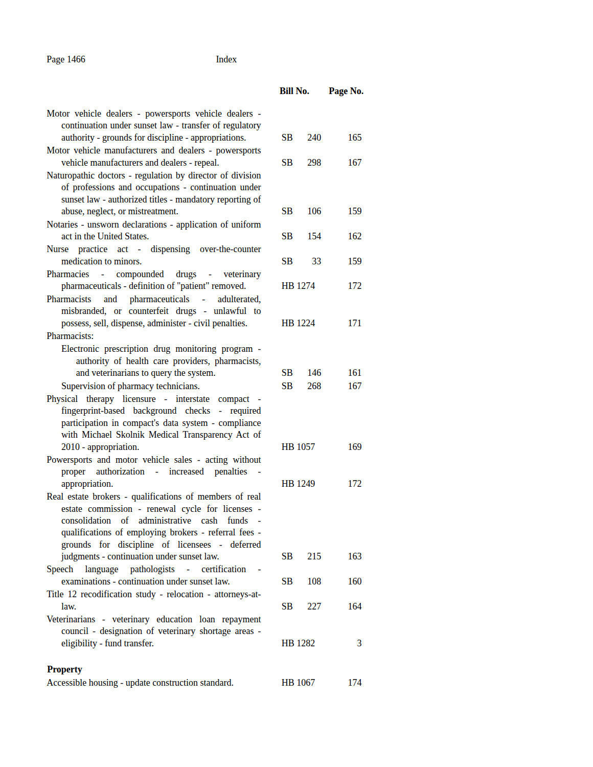Page 1466
Index
| | Bill No. | Page No. |
| --- | --- | --- |
| Motor vehicle dealers - powersports vehicle dealers - continuation under sunset law - transfer of regulatory authority - grounds for discipline - appropriations. | SB 240 | 165 |
| Motor vehicle manufacturers and dealers - powersports vehicle manufacturers and dealers - repeal. | SB 298 | 167 |
| Naturopathic doctors - regulation by director of division of professions and occupations - continuation under sunset law - authorized titles - mandatory reporting of abuse, neglect, or mistreatment. | SB 106 | 159 |
| Notaries - unsworn declarations - application of uniform act in the United States. | SB 154 | 162 |
| Nurse practice act - dispensing over-the-counter medication to minors. | SB 33 | 159 |
| Pharmacies - compounded drugs - veterinary pharmaceuticals - definition of "patient" removed. | HB 1274 | 172 |
| Pharmacists and pharmaceuticals - adulterated, misbranded, or counterfeit drugs - unlawful to possess, sell, dispense, administer - civil penalties. | HB 1224 | 171 |
| Pharmacists: | | |
| Electronic prescription drug monitoring program - authority of health care providers, pharmacists, and veterinarians to query the system. | SB 146 | 161 |
| Supervision of pharmacy technicians. | SB 268 | 167 |
| Physical therapy licensure - interstate compact - fingerprint-based background checks - required participation in compact's data system - compliance with Michael Skolnik Medical Transparency Act of 2010 - appropriation. | HB 1057 | 169 |
| Powersports and motor vehicle sales - acting without proper authorization - increased penalties - appropriation. | HB 1249 | 172 |
| Real estate brokers - qualifications of members of real estate commission - renewal cycle for licenses - consolidation of administrative cash funds - qualifications of employing brokers - referral fees - grounds for discipline of licensees - deferred judgments - continuation under sunset law. | SB 215 | 163 |
| Speech language pathologists - certification - examinations - continuation under sunset law. | SB 108 | 160 |
| Title 12 recodification study - relocation - attorneys-at-law. | SB 227 | 164 |
| Veterinarians - veterinary education loan repayment council - designation of veterinary shortage areas - eligibility - fund transfer. | HB 1282 | 3 |
| Property | | |
| Accessible housing - update construction standard. | HB 1067 | 174 |